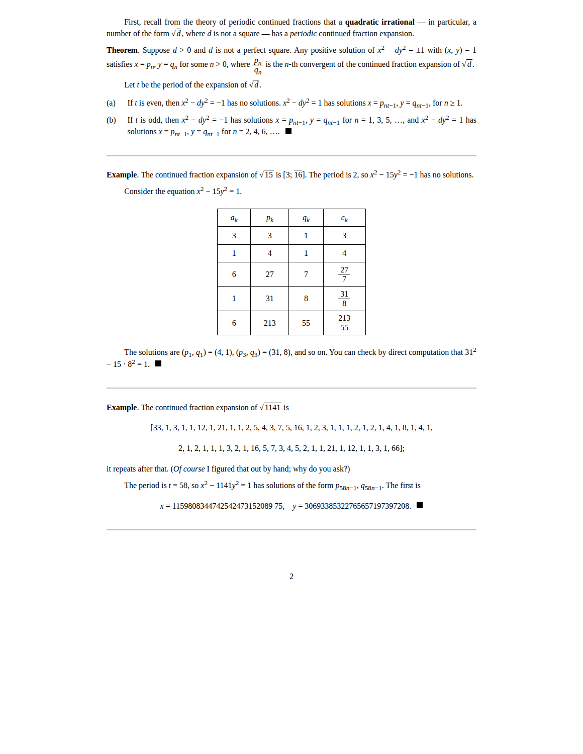First, recall from the theory of periodic continued fractions that a quadratic irrational — in particular, a number of the form √d, where d is not a square — has a periodic continued fraction expansion.
Theorem. Suppose d > 0 and d is not a perfect square. Any positive solution of x2 − dy2 = ±1 with (x, y) = 1 satisfies x = pn, y = qn for some n > 0, where pn qn is the n-th convergent of the continued fraction expansion of √d.
Let t be the period of the expansion of √d.
(a) If t is even, then x2 − dy2 = −1 has no solutions. x2 − dy2 = 1 has solutions x = pnt−1, y = qnt−1, for n ≥ 1.
(b) If t is odd, then x2 − dy2 = −1 has solutions x = pnt−1, y = qnt−1 for n = 1, 3, 5, …, and x2 − dy2 = 1 has solutions x = pnt−1, y = qnt−1 for n = 2, 4, 6, ….
Example. The continued fraction expansion of √15 is [3; 16]. The period is 2, so x2 − 15y2 = −1 has no solutions.
Consider the equation x2 − 15y2 = 1.
| a k | p k | q k | c k |
| --- | --- | --- | --- |
| 3 | 3 | 1 | 3 |
| 1 | 4 | 1 | 4 |
| 6 | 27 | 7 | 27 7 |
| 1 | 31 | 8 | 31 8 |
| 6 | 213 | 55 | 213 55 |
The solutions are (p1, q1) = (4, 1), (p3, q3) = (31, 8), and so on. You can check by direct computation that 312 − 15 · 82 = 1.
Example. The continued fraction expansion of √1141 is
[33, 1, 3, 1, 1, 12, 1, 21, 1, 1, 2, 5, 4, 3, 7, 5, 16, 1, 2, 3, 1, 1, 1, 2, 1, 2, 1, 4, 1, 8, 1, 4, 1,
2, 1, 2, 1, 1, 1, 3, 2, 1, 16, 5, 7, 3, 4, 5, 2, 1, 1, 21, 1, 12, 1, 1, 3, 1, 66];
it repeats after that. (Of course I figured that out by hand; why do you ask?)
The period is t = 58, so x2 − 1141y2 = 1 has solutions of the form p58n−1, q58n−1. The first is
x = 1159808344742542473152089 75, y = 30693385322765657197397208.
2